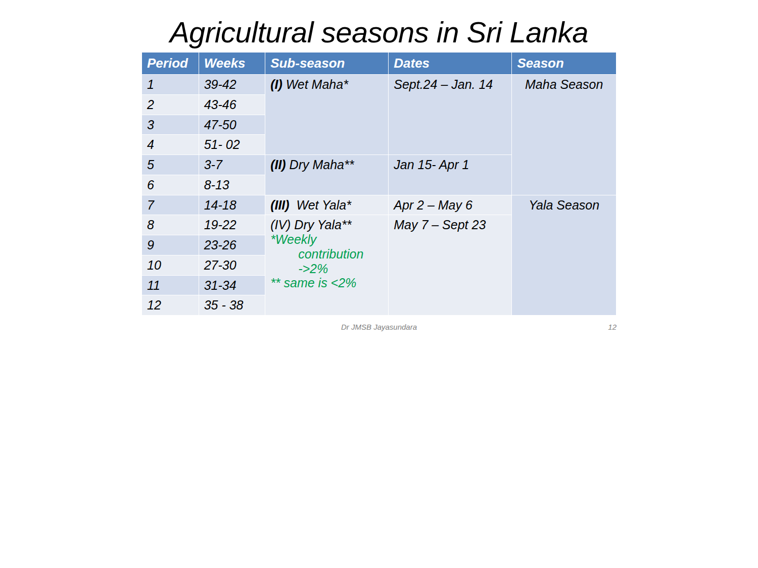Agricultural seasons in Sri Lanka
| Period | Weeks | Sub-season | Dates | Season |
| --- | --- | --- | --- | --- |
| 1 | 39-42 | (I) Wet Maha* | Sept.24 – Jan. 14 | Maha Season |
| 2 | 43-46 |
| 3 | 47-50 |
| 4 | 51- 02 |
| 5 | 3-7 | (II) Dry Maha** | Jan 15- Apr 1 |
| 6 | 8-13 |
| 7 | 14-18 | (III) Wet Yala* | Apr 2 – May 6 | Yala Season |
| 8 | 19-22 | (IV) Dry Yala** *Weekly contribution ->2% ** same is <2% | May 7 – Sept 23 |
| 9 | 23-26 |
| 10 | 27-30 |
| 11 | 31-34 |
| 12 | 35 - 38 |
Dr JMSB Jayasundara 12